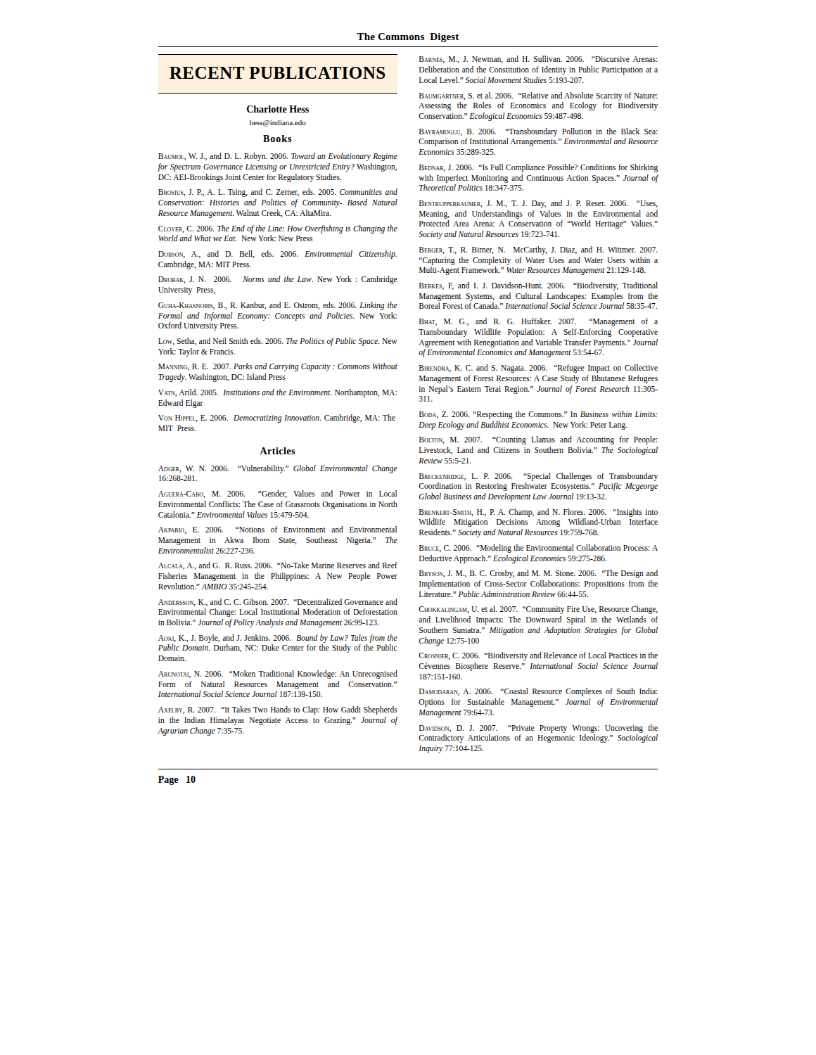The Commons Digest
RECENT PUBLICATIONS
Charlotte Hess
hess@indiana.edu
Books
Baumol, W. J., and D. L. Robyn. 2006. Toward an Evolutionary Regime for Spectrum Governance Licensing or Unrestricted Entry? Washington, DC: AEI-Brookings Joint Center for Regulatory Studies.
Brosius, J. P., A. L. Tsing, and C. Zerner, eds. 2005. Communities and Conservation: Histories and Politics of Community- Based Natural Resource Management. Walnut Creek, CA: AltaMira.
Clover, C. 2006. The End of the Line: How Overfishing is Changing the World and What we Eat. New York: New Press
Dobson, A., and D. Bell, eds. 2006. Environmental Citizenship. Cambridge, MA: MIT Press.
Drobak, J. N. 2006. Norms and the Law. New York : Cambridge University Press,
Guha-Khasnobis, B., R. Kanbur, and E. Ostrom, eds. 2006. Linking the Formal and Informal Economy: Concepts and Policies. New York: Oxford University Press.
Low, Setha, and Neil Smith eds. 2006. The Politics of Public Space. New York: Taylor & Francis.
Manning, R. E. 2007. Parks and Carrying Capacity : Commons Without Tragedy. Washington, DC: Island Press
Vatn, Arild. 2005. Institutions and the Environment. Northampton, MA: Edward Elgar
Von Hippel, E. 2006. Democratizing Innovation. Cambridge, MA: The MIT Press.
Articles
Adger, W. N. 2006. “Vulnerability.” Global Environmental Change 16:268-281.
Aguera-Cabo, M. 2006. “Gender, Values and Power in Local Environmental Conflicts: The Case of Grassroots Organisations in North Catalonia.” Environmental Values 15:479-504.
Akpabio, E. 2006. “Notions of Environment and Environmental Management in Akwa Ibom State, Southeast Nigeria.” The Environmentalist 26:227-236.
Alcala, A., and G. R. Russ. 2006. “No-Take Marine Reserves and Reef Fisheries Management in the Philippines: A New People Power Revolution.” AMBIO 35:245-254.
Andersson, K., and C. C. Gibson. 2007. “Decentralized Governance and Environmental Change: Local Institutional Moderation of Deforestation in Bolivia.” Journal of Policy Analysis and Management 26:99-123.
Aoki, K., J. Boyle, and J. Jenkins. 2006. Bound by Law? Tales from the Public Domain. Durham, NC: Duke Center for the Study of the Public Domain.
Arunotai, N. 2006. “Moken Traditional Knowledge: An Unrecognised Form of Natural Resources Management and Conservation.” International Social Science Journal 187:139-150.
Axelby, R. 2007. “It Takes Two Hands to Clap: How Gaddi Shepherds in the Indian Himalayas Negotiate Access to Grazing.” Journal of Agrarian Change 7:35-75.
Barnes, M., J. Newman, and H. Sullivan. 2006. “Discursive Arenas: Deliberation and the Constitution of Identity in Public Participation at a Local Level.” Social Movement Studies 5:193-207.
Baumgartner, S. et al. 2006. “Relative and Absolute Scarcity of Nature: Assessing the Roles of Economics and Ecology for Biodiversity Conservation.” Ecological Economics 59:487-498.
Bayramoglu, B. 2006. “Transboundary Pollution in the Black Sea: Comparison of Institutional Arrangements.” Environmental and Resource Economics 35:289-325.
Bednar, J. 2006. “Is Full Compliance Possible? Conditions for Shirking with Imperfect Monitoring and Continuous Action Spaces.” Journal of Theoretical Politics 18:347-375.
Bentrupperbaumer, J. M., T. J. Day, and J. P. Reser. 2006. “Uses, Meaning, and Understandings of Values in the Environmental and Protected Area Arena: A Conservation of “World Heritage” Values.” Society and Natural Resources 19:723-741.
Berger, T., R. Birner, N. McCarthy, J. Diaz, and H. Wittmer. 2007. “Capturing the Complexity of Water Uses and Water Users within a Multi-Agent Framework.” Water Resources Management 21:129-148.
Berkes, F, and I. J. Davidson-Hunt. 2006. “Biodiversity, Traditional Management Systems, and Cultural Landscapes: Examples from the Boreal Forest of Canada.” International Social Science Journal 58:35-47.
Bhat, M. G., and R. G. Huffaker. 2007. “Management of a Transboundary Wildlife Population: A Self-Enforcing Cooperative Agreement with Renegotiation and Variable Transfer Payments.” Journal of Environmental Economics and Management 53:54-67.
Birendra, K. C. and S. Nagata. 2006. “Refugee Impact on Collective Management of Forest Resources: A Case Study of Bhutanese Refugees in Nepal’s Eastern Terai Region.” Journal of Forest Research 11:305-311.
Boda, Z. 2006. “Respecting the Commons.” In Business within Limits: Deep Ecology and Buddhist Economics. New York: Peter Lang.
Bolton, M. 2007. “Counting Llamas and Accounting for People: Livestock, Land and Citizens in Southern Bolivia.” The Sociological Review 55:5-21.
Breckenridge, L. P. 2006. “Special Challenges of Transboundary Coordination in Restoring Freshwater Ecosystems.” Pacific Mcgeorge Global Business and Development Law Journal 19:13-32.
Brenkert-Smith, H., P. A. Champ, and N. Flores. 2006. “Insights into Wildlife Mitigation Decisions Among Wildland-Urban Interface Residents.” Society and Natural Resources 19:759-768.
Bruce, C. 2006. “Modeling the Environmental Collaboration Process: A Deductive Approach.” Ecological Economics 59:275-286.
Bryson, J. M., B. C. Crosby, and M. M. Stone. 2006. “The Design and Implementation of Cross-Sector Collaborations: Propositions from the Literature.” Public Administration Review 66:44-55.
Chokkalingam, U. et al. 2007. “Community Fire Use, Resource Change, and Livelihood Impacts: The Downward Spiral in the Wetlands of Southern Sumatra.” Mitigation and Adaptation Strategies for Global Change 12:75-100
Crosnier, C. 2006. “Biodiversity and Relevance of Local Practices in the Cévennes Biosphere Reserve.” International Social Science Journal 187:151-160.
Damodaran, A. 2006. “Coastal Resource Complexes of South India: Options for Sustainable Management.” Journal of Environmental Management 79:64-73.
Davidson, D. J. 2007. “Private Property Wrongs: Uncovering the Contradictory Articulations of an Hegemonic Ideology.” Sociological Inquiry 77:104-125.
Page 10